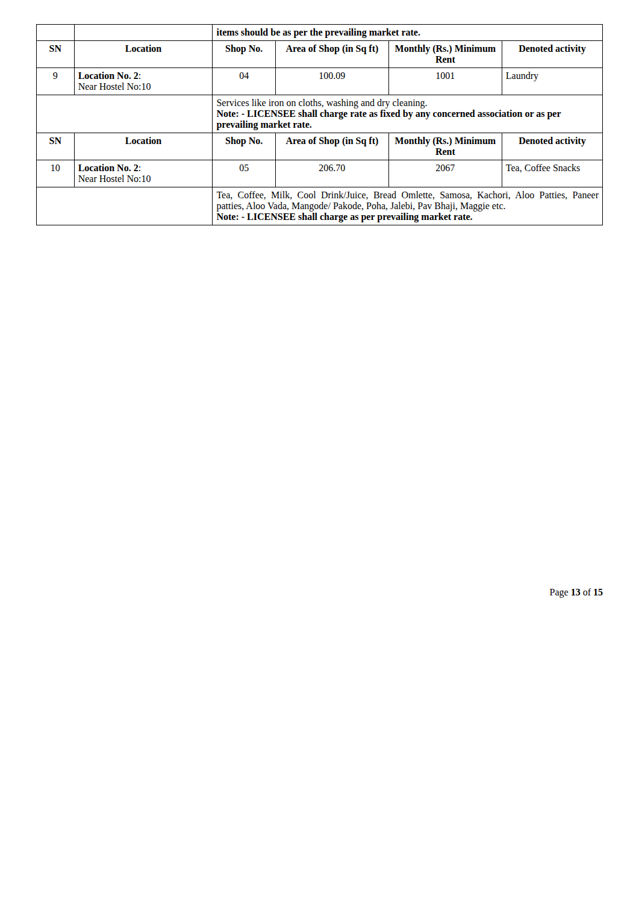| | | items should be as per the prevailing market rate. |
| SN | Location | Shop No. | Area of Shop (in Sq ft) | Monthly (Rs.) Minimum Rent | Denoted activity |
| 9 | Location No. 2 : Near Hostel No:10 | 04 | 100.09 | 1001 | Laundry |
| | Services like iron on cloths, washing and dry cleaning. Note: - LICENSEE shall charge rate as fixed by any concerned association or as per prevailing market rate. |
| SN | Location | Shop No. | Area of Shop (in Sq ft) | Monthly (Rs.) Minimum Rent | Denoted activity |
| 10 | Location No. 2 : Near Hostel No:10 | 05 | 206.70 | 2067 | Tea, Coffee Snacks |
| | Tea, Coffee, Milk, Cool Drink/Juice, Bread Omlette, Samosa, Kachori, Aloo Patties, Paneer patties, Aloo Vada, Mangode/ Pakode, Poha, Jalebi, Pav Bhaji, Maggie etc. Note: - LICENSEE shall charge as per prevailing market rate. |
Page 13 of 15